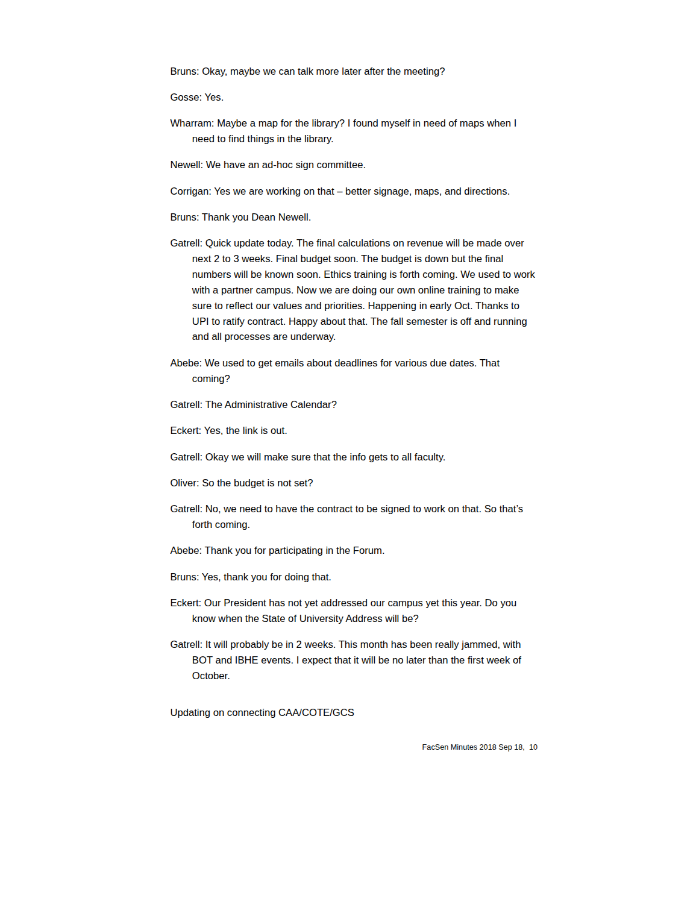Bruns: Okay, maybe we can talk more later after the meeting?
Gosse: Yes.
Wharram: Maybe a map for the library? I found myself in need of maps when I need to find things in the library.
Newell: We have an ad-hoc sign committee.
Corrigan: Yes we are working on that – better signage, maps, and directions.
Bruns: Thank you Dean Newell.
Gatrell: Quick update today. The final calculations on revenue will be made over next 2 to 3 weeks. Final budget soon. The budget is down but the final numbers will be known soon. Ethics training is forth coming. We used to work with a partner campus. Now we are doing our own online training to make sure to reflect our values and priorities. Happening in early Oct. Thanks to UPI to ratify contract. Happy about that. The fall semester is off and running and all processes are underway.
Abebe: We used to get emails about deadlines for various due dates. That coming?
Gatrell: The Administrative Calendar?
Eckert: Yes, the link is out.
Gatrell: Okay we will make sure that the info gets to all faculty.
Oliver: So the budget is not set?
Gatrell: No, we need to have the contract to be signed to work on that. So that’s forth coming.
Abebe: Thank you for participating in the Forum.
Bruns: Yes, thank you for doing that.
Eckert: Our President has not yet addressed our campus yet this year. Do you know when the State of University Address will be?
Gatrell: It will probably be in 2 weeks. This month has been really jammed, with BOT and IBHE events. I expect that it will be no later than the first week of October.
Updating on connecting CAA/COTE/GCS
FacSen Minutes 2018 Sep 18, 10